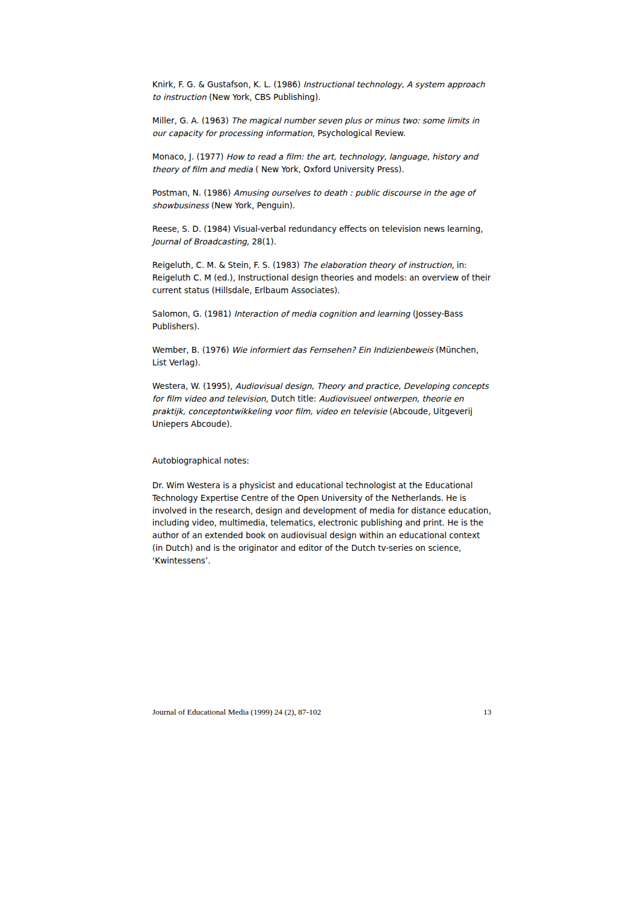Knirk, F. G. & Gustafson, K. L. (1986) Instructional technology, A system approach to instruction (New York, CBS Publishing).
Miller, G. A. (1963) The magical number seven plus or minus two: some limits in our capacity for processing information, Psychological Review.
Monaco, J. (1977) How to read a film: the art, technology, language, history and theory of film and media ( New York, Oxford University Press).
Postman, N. (1986) Amusing ourselves to death : public discourse in the age of showbusiness (New York, Penguin).
Reese, S. D. (1984) Visual-verbal redundancy effects on television news learning, Journal of Broadcasting, 28(1).
Reigeluth, C. M. & Stein, F. S. (1983) The elaboration theory of instruction, in: Reigeluth C. M (ed.), Instructional design theories and models: an overview of their current status (Hillsdale, Erlbaum Associates).
Salomon, G. (1981) Interaction of media cognition and learning (Jossey-Bass Publishers).
Wember, B. (1976) Wie informiert das Fernsehen? Ein Indizienbeweis (München, List Verlag).
Westera, W. (1995), Audiovisual design, Theory and practice, Developing concepts for film video and television, Dutch title: Audiovisueel ontwerpen, theorie en praktijk, conceptontwikkeling voor film, video en televisie (Abcoude, Uitgeverij Uniepers Abcoude).
Autobiographical notes:
Dr. Wim Westera is a physicist and educational technologist at the Educational Technology Expertise Centre of the Open University of the Netherlands. He is involved in the research, design and development of media for distance education, including video, multimedia, telematics, electronic publishing and print. He is the author of an extended book on audiovisual design within an educational context (in Dutch) and is the originator and editor of the Dutch tv-series on science, ‘Kwintessens’.
Journal of Educational Media (1999) 24 (2), 87-102 13